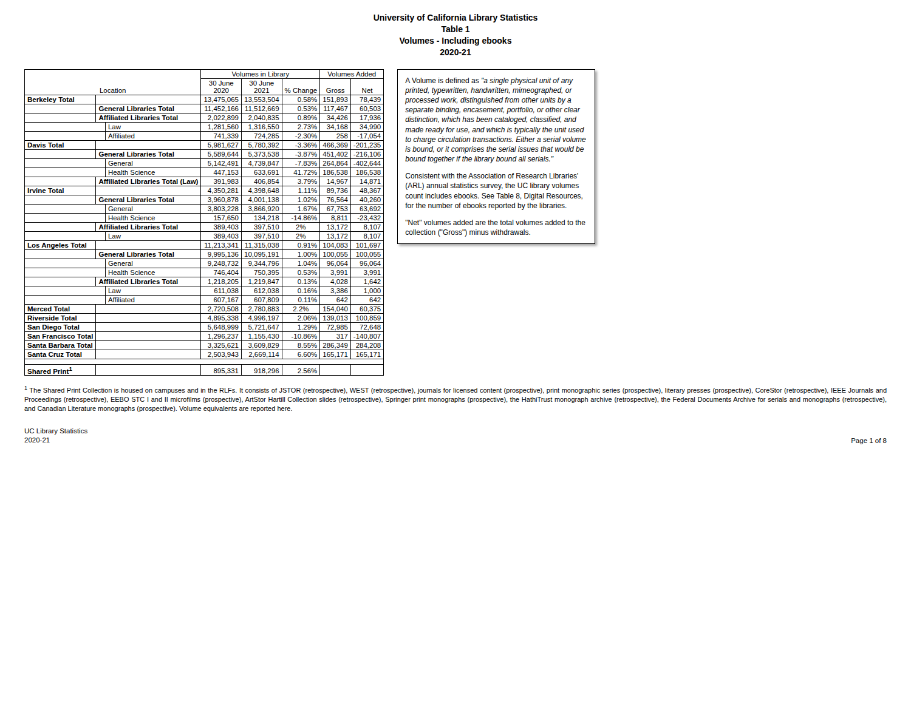University of California Library Statistics
Table 1
Volumes - Including ebooks
2020-21
| Location | Volumes in Library | Volumes Added |
| --- | --- | --- |
| 30 June 2020 | 30 June 2021 | % Change | Gross | Net |
| Berkeley Total | | | 13,475,065 | 13,553,504 | 0.58% | 151,893 | 78,439 |
| | General Libraries Total | 11,452,166 | 11,512,669 | 0.53% | 117,467 | 60,503 |
| | Affiliated Libraries Total | 2,022,899 | 2,040,835 | 0.89% | 34,426 | 17,936 |
| | | Law | 1,281,560 | 1,316,550 | 2.73% | 34,168 | 34,990 |
| | | Affiliated | 741,339 | 724,285 | -2.30% | 258 | -17,054 |
| Davis Total | | | 5,981,627 | 5,780,392 | -3.36% | 466,369 | -201,235 |
| | General Libraries Total | 5,589,644 | 5,373,538 | -3.87% | 451,402 | -216,106 |
| | | General | 5,142,491 | 4,739,847 | -7.83% | 264,864 | -402,644 |
| | | Health Science | 447,153 | 633,691 | 41.72% | 186,538 | 186,538 |
| | Affiliated Libraries Total (Law) | 391,983 | 406,854 | 3.79% | 14,967 | 14,871 |
| Irvine Total | | | 4,350,281 | 4,398,648 | 1.11% | 89,736 | 48,367 |
| | General Libraries Total | 3,960,878 | 4,001,138 | 1.02% | 76,564 | 40,260 |
| | | General | 3,803,228 | 3,866,920 | 1.67% | 67,753 | 63,692 |
| | | Health Science | 157,650 | 134,218 | -14.86% | 8,811 | -23,432 |
| | Affiliated Libraries Total | 389,403 | 397,510 | 2% | 13,172 | 8,107 |
| | | Law | 389,403 | 397,510 | 2% | 13,172 | 8,107 |
| Los Angeles Total | | | 11,213,341 | 11,315,038 | 0.91% | 104,083 | 101,697 |
| | General Libraries Total | 9,995,136 | 10,095,191 | 1.00% | 100,055 | 100,055 |
| | | General | 9,248,732 | 9,344,796 | 1.04% | 96,064 | 96,064 |
| | | Health Science | 746,404 | 750,395 | 0.53% | 3,991 | 3,991 |
| | Affiliated Libraries Total | 1,218,205 | 1,219,847 | 0.13% | 4,028 | 1,642 |
| | | Law | 611,038 | 612,038 | 0.16% | 3,386 | 1,000 |
| | | Affiliated | 607,167 | 607,809 | 0.11% | 642 | 642 |
| Merced Total | | | 2,720,508 | 2,780,883 | 2.2% | 154,040 | 60,375 |
| Riverside Total | | | 4,895,338 | 4,996,197 | 2.06% | 139,013 | 100,859 |
| San Diego Total | | | 5,648,999 | 5,721,647 | 1.29% | 72,985 | 72,648 |
| San Francisco Total | | | 1,296,237 | 1,155,430 | -10.86% | 317 | -140,807 |
| Santa Barbara Total | | | 3,325,621 | 3,609,829 | 8.55% | 286,349 | 284,208 |
| Santa Cruz Total | | | 2,503,943 | 2,669,114 | 6.60% | 165,171 | 165,171 |
| Shared Print 1 | | | 895,331 | 918,296 | 2.56% | | |
A Volume is defined as "a single physical unit of any printed, typewritten, handwritten, mimeographed, or processed work, distinguished from other units by a separate binding, encasement, portfolio, or other clear distinction, which has been cataloged, classified, and made ready for use, and which is typically the unit used to charge circulation transactions. Either a serial volume is bound, or it comprises the serial issues that would be bound together if the library bound all serials."
Consistent with the Association of Research Libraries' (ARL) annual statistics survey, the UC library volumes count includes ebooks. See Table 8, Digital Resources, for the number of ebooks reported by the libraries.
"Net" volumes added are the total volumes added to the collection ("Gross") minus withdrawals.
1 The Shared Print Collection is housed on campuses and in the RLFs. It consists of JSTOR (retrospective), WEST (retrospective), journals for licensed content (prospective), print monographic series (prospective), literary presses (prospective), CoreStor (retrospective), IEEE Journals and Proceedings (retrospective), EEBO STC I and II microfilms (prospective), ArtStor Hartill Collection slides (retrospective), Springer print monographs (prospective), the HathiTrust monograph archive (retrospective), the Federal Documents Archive for serials and monographs (retrospective), and Canadian Literature monographs (prospective). Volume equivalents are reported here.
UC Library Statistics
2020-21
Page 1 of 8